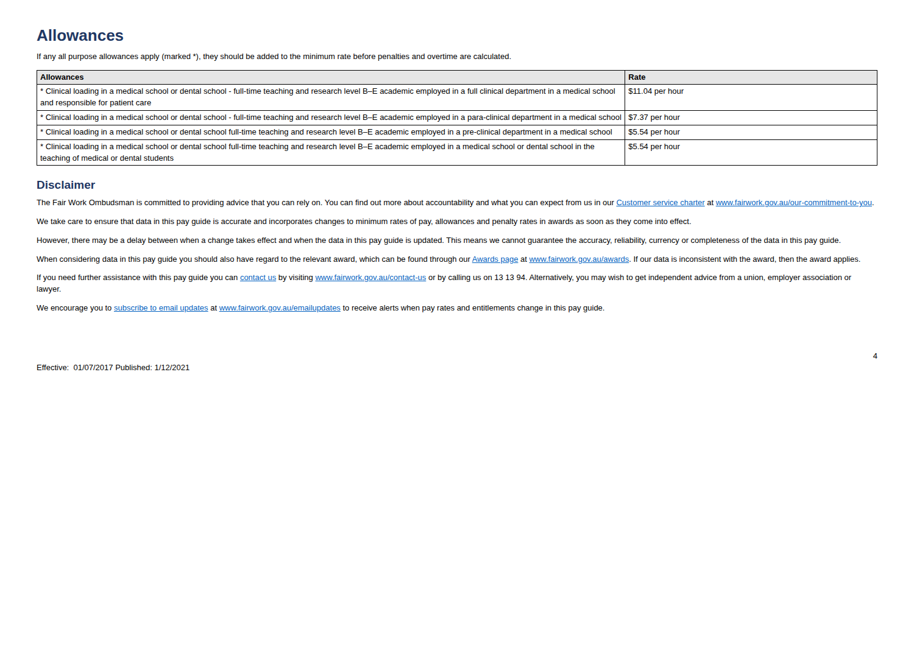Allowances
If any all purpose allowances apply (marked *), they should be added to the minimum rate before penalties and overtime are calculated.
| Allowances | Rate |
| --- | --- |
| * Clinical loading in a medical school or dental school - full-time teaching and research level B–E academic employed in a full clinical department in a medical school and responsible for patient care | $11.04 per hour |
| * Clinical loading in a medical school or dental school - full-time teaching and research level B–E academic employed in a para-clinical department in a medical school | $7.37 per hour |
| * Clinical loading in a medical school or dental school full-time teaching and research level B–E academic employed in a pre-clinical department in a medical school | $5.54 per hour |
| * Clinical loading in a medical school or dental school full-time teaching and research level B–E academic employed in a medical school or dental school in the teaching of medical or dental students | $5.54 per hour |
Disclaimer
The Fair Work Ombudsman is committed to providing advice that you can rely on. You can find out more about accountability and what you can expect from us in our Customer service charter at www.fairwork.gov.au/our-commitment-to-you.
We take care to ensure that data in this pay guide is accurate and incorporates changes to minimum rates of pay, allowances and penalty rates in awards as soon as they come into effect.
However, there may be a delay between when a change takes effect and when the data in this pay guide is updated. This means we cannot guarantee the accuracy, reliability, currency or completeness of the data in this pay guide.
When considering data in this pay guide you should also have regard to the relevant award, which can be found through our Awards page at www.fairwork.gov.au/awards. If our data is inconsistent with the award, then the award applies.
If you need further assistance with this pay guide you can contact us by visiting www.fairwork.gov.au/contact-us or by calling us on 13 13 94. Alternatively, you may wish to get independent advice from a union, employer association or lawyer.
We encourage you to subscribe to email updates at www.fairwork.gov.au/emailupdates to receive alerts when pay rates and entitlements change in this pay guide.
4
Effective: 01/07/2017 Published: 1/12/2021